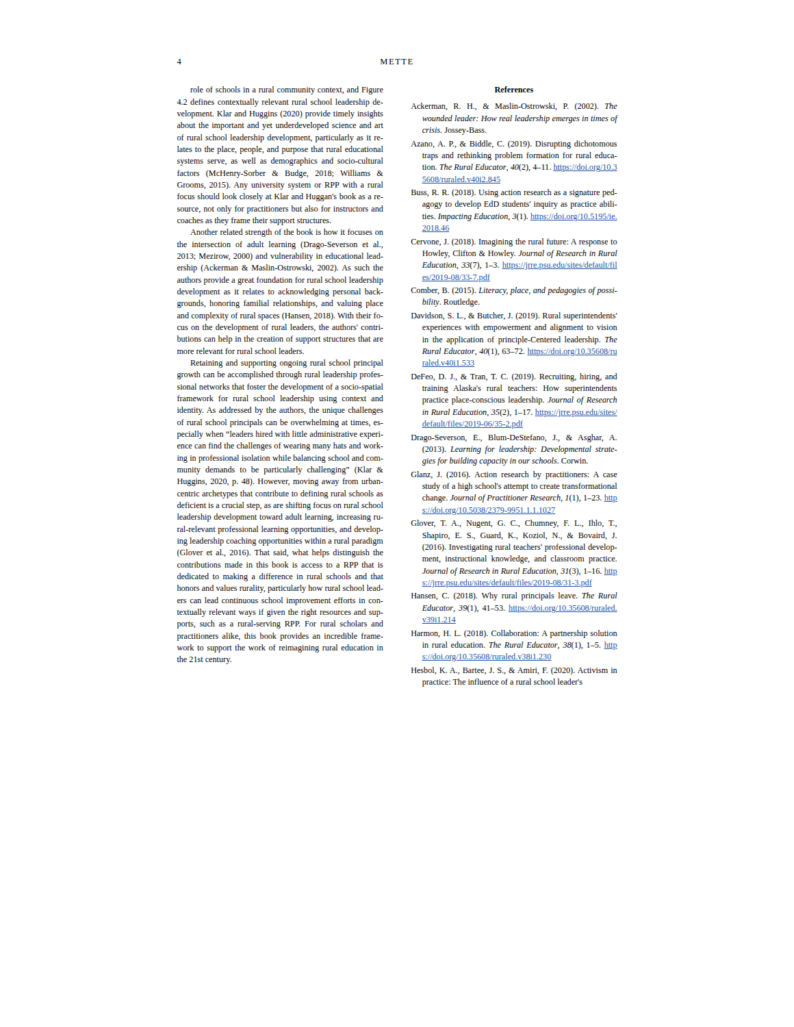4
METTE
role of schools in a rural community context, and Figure 4.2 defines contextually relevant rural school leadership development. Klar and Huggins (2020) provide timely insights about the important and yet underdeveloped science and art of rural school leadership development, particularly as it relates to the place, people, and purpose that rural educational systems serve, as well as demographics and socio-cultural factors (McHenry-Sorber & Budge, 2018; Williams & Grooms, 2015). Any university system or RPP with a rural focus should look closely at Klar and Huggan's book as a resource, not only for practitioners but also for instructors and coaches as they frame their support structures.
Another related strength of the book is how it focuses on the intersection of adult learning (Drago-Severson et al., 2013; Mezirow, 2000) and vulnerability in educational leadership (Ackerman & Maslin-Ostrowski, 2002). As such the authors provide a great foundation for rural school leadership development as it relates to acknowledging personal backgrounds, honoring familial relationships, and valuing place and complexity of rural spaces (Hansen, 2018). With their focus on the development of rural leaders, the authors' contributions can help in the creation of support structures that are more relevant for rural school leaders.
Retaining and supporting ongoing rural school principal growth can be accomplished through rural leadership professional networks that foster the development of a socio-spatial framework for rural school leadership using context and identity. As addressed by the authors, the unique challenges of rural school principals can be overwhelming at times, especially when “leaders hired with little administrative experience can find the challenges of wearing many hats and working in professional isolation while balancing school and community demands to be particularly challenging” (Klar & Huggins, 2020, p. 48). However, moving away from urbancentric archetypes that contribute to defining rural schools as deficient is a crucial step, as are shifting focus on rural school leadership development toward adult learning, increasing rural-relevant professional learning opportunities, and developing leadership coaching opportunities within a rural paradigm (Glover et al., 2016). That said, what helps distinguish the contributions made in this book is access to a RPP that is dedicated to making a difference in rural schools and that honors and values rurality, particularly how rural school leaders can lead continuous school improvement efforts in contextually relevant ways if given the right resources and supports, such as a rural-serving RPP. For rural scholars and practitioners alike, this book provides an incredible framework to support the work of reimagining rural education in the 21st century.
References
Ackerman, R. H., & Maslin-Ostrowski, P. (2002). The wounded leader: How real leadership emerges in times of crisis. Jossey-Bass.
Azano, A. P., & Biddle, C. (2019). Disrupting dichotomous traps and rethinking problem formation for rural education. The Rural Educator, 40(2), 4–11. https://doi.org/10.35608/ruraled.v40i2.845
Buss, R. R. (2018). Using action research as a signature pedagogy to develop EdD students' inquiry as practice abilities. Impacting Education, 3(1). https://doi.org/10.5195/ie.2018.46
Cervone, J. (2018). Imagining the rural future: A response to Howley, Clifton & Howley. Journal of Research in Rural Education, 33(7), 1–3. https://jrre.psu.edu/sites/default/files/2019-08/33-7.pdf
Comber, B. (2015). Literacy, place, and pedagogies of possibility. Routledge.
Davidson, S. L., & Butcher, J. (2019). Rural superintendents' experiences with empowerment and alignment to vision in the application of principle-Centered leadership. The Rural Educator, 40(1), 63–72. https://doi.org/10.35608/ruraled.v40i1.533
DeFeo, D. J., & Tran, T. C. (2019). Recruiting, hiring, and training Alaska's rural teachers: How superintendents practice place-conscious leadership. Journal of Research in Rural Education, 35(2), 1–17. https://jrre.psu.edu/sites/default/files/2019-06/35-2.pdf
Drago-Severson, E., Blum-DeStefano, J., & Asghar, A. (2013). Learning for leadership: Developmental strategies for building capacity in our schools. Corwin.
Glanz, J. (2016). Action research by practitioners: A case study of a high school's attempt to create transformational change. Journal of Practitioner Research, 1(1), 1–23. https://doi.org/10.5038/2379-9951.1.1.1027
Glover, T. A., Nugent, G. C., Chumney, F. L., Ihlo, T., Shapiro, E. S., Guard, K., Koziol, N., & Bovaird, J. (2016). Investigating rural teachers' professional development, instructional knowledge, and classroom practice. Journal of Research in Rural Education, 31(3), 1–16. https://jrre.psu.edu/sites/default/files/2019-08/31-3.pdf
Hansen, C. (2018). Why rural principals leave. The Rural Educator, 39(1), 41–53. https://doi.org/10.35608/ruraled.v39i1.214
Harmon, H. L. (2018). Collaboration: A partnership solution in rural education. The Rural Educator, 38(1), 1–5. https://doi.org/10.35608/ruraled.v38i1.230
Hesbol, K. A., Bartee, J. S., & Amiri, F. (2020). Activism in practice: The influence of a rural school leader's